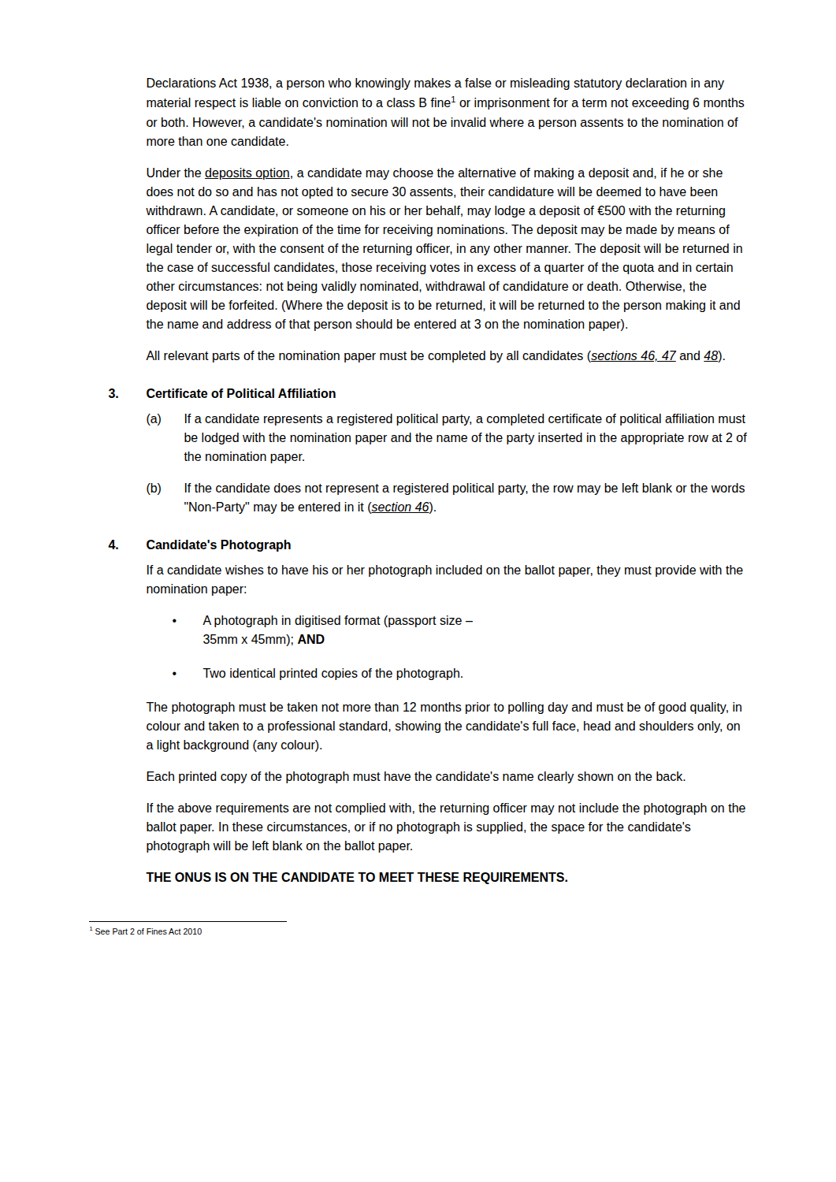Declarations Act 1938, a person who knowingly makes a false or misleading statutory declaration in any material respect is liable on conviction to a class B fine1 or imprisonment for a term not exceeding 6 months or both. However, a candidate's nomination will not be invalid where a person assents to the nomination of more than one candidate.
Under the deposits option, a candidate may choose the alternative of making a deposit and, if he or she does not do so and has not opted to secure 30 assents, their candidature will be deemed to have been withdrawn. A candidate, or someone on his or her behalf, may lodge a deposit of €500 with the returning officer before the expiration of the time for receiving nominations. The deposit may be made by means of legal tender or, with the consent of the returning officer, in any other manner. The deposit will be returned in the case of successful candidates, those receiving votes in excess of a quarter of the quota and in certain other circumstances: not being validly nominated, withdrawal of candidature or death. Otherwise, the deposit will be forfeited. (Where the deposit is to be returned, it will be returned to the person making it and the name and address of that person should be entered at 3 on the nomination paper).
All relevant parts of the nomination paper must be completed by all candidates (sections 46, 47 and 48).
3.
Certificate of Political Affiliation
(a)
If a candidate represents a registered political party, a completed certificate of political affiliation must be lodged with the nomination paper and the name of the party inserted in the appropriate row at 2 of the nomination paper.
(b)
If the candidate does not represent a registered political party, the row may be left blank or the words "Non-Party" may be entered in it (section 46).
4.
Candidate's Photograph
If a candidate wishes to have his or her photograph included on the ballot paper, they must provide with the nomination paper:
•A photograph in digitised format (passport size –
35mm x 45mm); AND
•Two identical printed copies of the photograph.
The photograph must be taken not more than 12 months prior to polling day and must be of good quality, in colour and taken to a professional standard, showing the candidate's full face, head and shoulders only, on a light background (any colour).
Each printed copy of the photograph must have the candidate's name clearly shown on the back.
If the above requirements are not complied with, the returning officer may not include the photograph on the ballot paper. In these circumstances, or if no photograph is supplied, the space for the candidate's photograph will be left blank on the ballot paper.
THE ONUS IS ON THE CANDIDATE TO MEET THESE REQUIREMENTS.
1 See Part 2 of Fines Act 2010